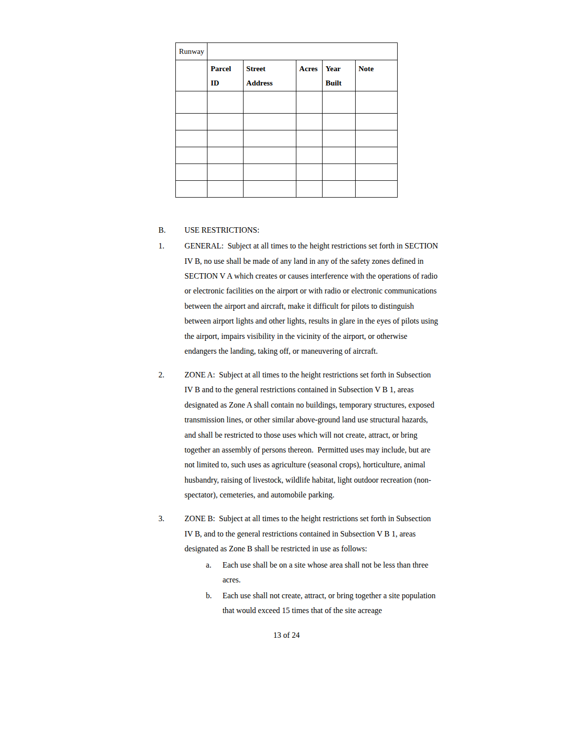| Runway | |
| | Parcel ID | Street Address | Acres | Year Built | Note |
B. USE RESTRICTIONS:
1. GENERAL: Subject at all times to the height restrictions set forth in SECTION IV B, no use shall be made of any land in any of the safety zones defined in SECTION V A which creates or causes interference with the operations of radio or electronic facilities on the airport or with radio or electronic communications between the airport and aircraft, make it difficult for pilots to distinguish between airport lights and other lights, results in glare in the eyes of pilots using the airport, impairs visibility in the vicinity of the airport, or otherwise endangers the landing, taking off, or maneuvering of aircraft.
2. ZONE A: Subject at all times to the height restrictions set forth in Subsection IV B and to the general restrictions contained in Subsection V B 1, areas designated as Zone A shall contain no buildings, temporary structures, exposed transmission lines, or other similar above-ground land use structural hazards, and shall be restricted to those uses which will not create, attract, or bring together an assembly of persons thereon. Permitted uses may include, but are not limited to, such uses as agriculture (seasonal crops), horticulture, animal husbandry, raising of livestock, wildlife habitat, light outdoor recreation (non-spectator), cemeteries, and automobile parking.
3. ZONE B: Subject at all times to the height restrictions set forth in Subsection IV B, and to the general restrictions contained in Subsection V B 1, areas designated as Zone B shall be restricted in use as follows:
a. Each use shall be on a site whose area shall not be less than three acres.
b. Each use shall not create, attract, or bring together a site population that would exceed 15 times that of the site acreage
13 of 24